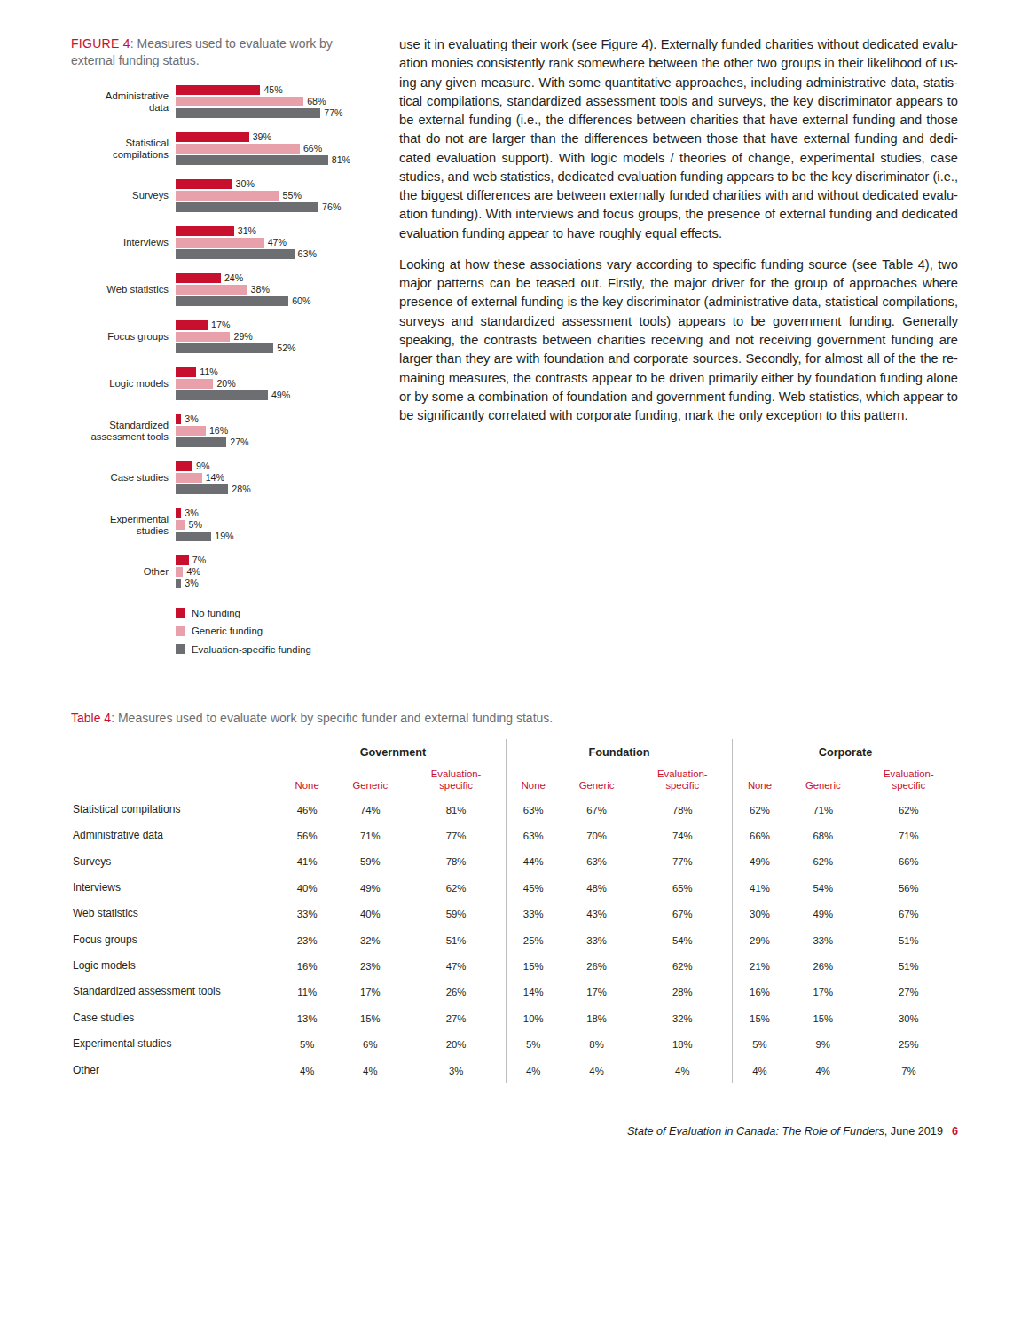FIGURE 4: Measures used to evaluate work by external funding status.
Administrative
data
45%
68%
77%
Statistical
compilations
39%
66%
81%
Surveys
30%
55%
76%
Interviews
31%
47%
63%
Web statistics
24%
38%
60%
Focus groups
17%
29%
52%
Logic models
11%
20%
49%
Standardized
assessment tools
3%
16%
27%
Case studies
9%
14%
28%
Experimental
studies
3%
5%
19%
Other
7%
4%
3%
No funding
Generic funding
Evaluation-specific funding
use it in evaluating their work (see Figure 4). Externally funded charities without dedicated evaluation monies consistently rank somewhere between the other two groups in their likelihood of using any given measure. With some quantitative approaches, including administrative data, statistical compilations, standardized assessment tools and surveys, the key discriminator appears to be external funding (i.e., the differences between charities that have external funding and those that do not are larger than the differences between those that have external funding and dedicated evaluation support). With logic models / theories of change, experimental studies, case studies, and web statistics, dedicated evaluation funding appears to be the key discriminator (i.e., the biggest differences are between externally funded charities with and without dedicated evaluation funding). With interviews and focus groups, the presence of external funding and dedicated evaluation funding appear to have roughly equal effects.
Looking at how these associations vary according to specific funding source (see Table 4), two major patterns can be teased out. Firstly, the major driver for the group of approaches where presence of external funding is the key discriminator (administrative data, statistical compilations, surveys and standardized assessment tools) appears to be government funding. Generally speaking, the contrasts between charities receiving and not receiving government funding are larger than they are with foundation and corporate sources. Secondly, for almost all of the the remaining measures, the contrasts appear to be driven primarily either by foundation funding alone or by some a combination of foundation and government funding. Web statistics, which appear to be significantly correlated with corporate funding, mark the only exception to this pattern.
Table 4: Measures used to evaluate work by specific funder and external funding status.
| | Government | Foundation | Corporate |
| --- | --- | --- | --- |
| | None | Generic | Evaluation- specific | None | Generic | Evaluation- specific | None | Generic | Evaluation- specific |
| Statistical compilations | 46% | 74% | 81% | 63% | 67% | 78% | 62% | 71% | 62% |
| Administrative data | 56% | 71% | 77% | 63% | 70% | 74% | 66% | 68% | 71% |
| Surveys | 41% | 59% | 78% | 44% | 63% | 77% | 49% | 62% | 66% |
| Interviews | 40% | 49% | 62% | 45% | 48% | 65% | 41% | 54% | 56% |
| Web statistics | 33% | 40% | 59% | 33% | 43% | 67% | 30% | 49% | 67% |
| Focus groups | 23% | 32% | 51% | 25% | 33% | 54% | 29% | 33% | 51% |
| Logic models | 16% | 23% | 47% | 15% | 26% | 62% | 21% | 26% | 51% |
| Standardized assessment tools | 11% | 17% | 26% | 14% | 17% | 28% | 16% | 17% | 27% |
| Case studies | 13% | 15% | 27% | 10% | 18% | 32% | 15% | 15% | 30% |
| Experimental studies | 5% | 6% | 20% | 5% | 8% | 18% | 5% | 9% | 25% |
| Other | 4% | 4% | 3% | 4% | 4% | 4% | 4% | 4% | 7% |
State of Evaluation in Canada: The Role of Funders, June 20196